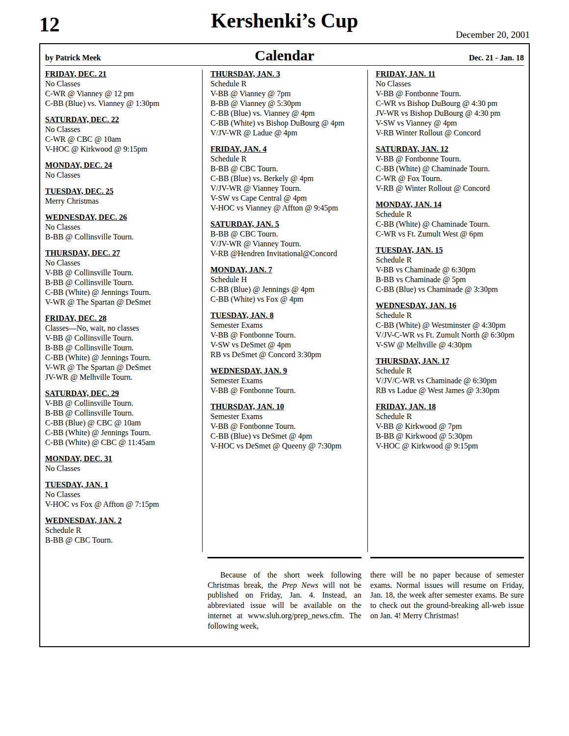12
Kershenki’s Cup
December 20, 2001
by Patrick Meek
Calendar
Dec. 21 - Jan. 18
FRIDAY, DEC. 21
No Classes
C-WR @ Vianney @ 12 pm
C-BB (Blue) vs. Vianney @ 1:30pm
SATURDAY, DEC. 22
No Classes
C-WR @ CBC @ 10am
V-HOC @ Kirkwood @ 9:15pm
MONDAY, DEC. 24
No Classes
TUESDAY, DEC. 25
Merry Christmas
WEDNESDAY, DEC. 26
No Classes
B-BB @ Collinsville Tourn.
THURSDAY, DEC. 27
No Classes
V-BB @ Collinsville Tourn.
B-BB @ Collinsville Tourn.
C-BB (White) @ Jennings Tourn.
V-WR @ The Spartan @ DeSmet
FRIDAY, DEC. 28
Classes—No, wait, no classes
V-BB @ Collinsville Tourn.
B-BB @ Collinsville Tourn.
C-BB (White) @ Jennings Tourn.
V-WR @ The Spartan @ DeSmet
JV-WR @ Melhville Tourn.
SATURDAY, DEC. 29
V-BB @ Collinsville Tourn.
B-BB @ Collinsville Tourn.
C-BB (Blue) @ CBC @ 10am
C-BB (White) @ Jennings Tourn.
C-BB (White) @ CBC @ 11:45am
MONDAY, DEC. 31
No Classes
TUESDAY, JAN. 1
No Classes
V-HOC vs Fox @ Affton @ 7:15pm
WEDNESDAY, JAN. 2
Schedule R
B-BB @ CBC Tourn.
THURSDAY, JAN. 3
Schedule R
V-BB @ Vianney @ 7pm
B-BB @ Vianney @ 5:30pm
C-BB (Blue) vs. Vianney @ 4pm
C-BB (White) vs Bishop DuBourg @ 4pm
V/JV-WR @ Ladue @ 4pm
FRIDAY, JAN. 4
Schedule R
B-BB @ CBC Tourn.
C-BB (Blue) vs. Berkely @ 4pm
V/JV-WR @ Vianney Tourn.
V-SW vs Cape Central @ 4pm
V-HOC vs Vianney @ Affton @ 9:45pm
SATURDAY, JAN. 5
B-BB @ CBC Tourn.
V/JV-WR @ Vianney Tourn.
V-RB @Hendren Invitational@Concord
MONDAY, JAN. 7
Schedule H
C-BB (Blue) @ Jennings @ 4pm
C-BB (White) vs Fox @ 4pm
TUESDAY, JAN. 8
Semester Exams
V-BB @ Fontbonne Tourn.
V-SW vs DeSmet @ 4pm
RB vs DeSmet @ Concord 3:30pm
WEDNESDAY, JAN. 9
Semester Exams
V-BB @ Fontbonne Tourn.
THURSDAY, JAN. 10
Semester Exams
V-BB @ Fontbonne Tourn.
C-BB (Blue) vs DeSmet @ 4pm
V-HOC vs DeSmet @ Queeny @ 7:30pm
FRIDAY, JAN. 11
No Classes
V-BB @ Fontbonne Tourn.
C-WR vs Bishop DuBourg @ 4:30 pm
JV-WR vs Bishop DuBourg @ 4:30 pm
V-SW vs Vianney @ 4pm
V-RB Winter Rollout @ Concord
SATURDAY, JAN. 12
V-BB @ Fontbonne Tourn.
C-BB (White) @ Chaminade Tourn.
C-WR @ Fox Tourn.
V-RB @ Winter Rollout @ Concord
MONDAY, JAN. 14
Schedule R
C-BB (White) @ Chaminade Tourn.
C-WR vs Ft. Zumult West @ 6pm
TUESDAY, JAN. 15
Schedule R
V-BB vs Chaminade @ 6:30pm
B-BB vs Chaminade @ 5pm
C-BB (Blue) vs Chaminade @ 3:30pm
WEDNESDAY, JAN. 16
Schedule R
C-BB (White) @ Westminster @ 4:30pm
V/JV-C-WR vs Ft. Zumult North @ 6:30pm
V-SW @ Melhville @ 4:30pm
THURSDAY, JAN. 17
Schedule R
V/JV/C-WR vs Chaminade @ 6:30pm
RB vs Ladue @ West James @ 3:30pm
FRIDAY, JAN. 18
Schedule R
V-BB @ Kirkwood @ 7pm
B-BB @ Kirkwood @ 5:30pm
V-HOC @ Kirkwood @ 9:15pm
Because of the short week following Christmas break, the Prep News will not be published on Friday, Jan. 4. Instead, an abbreviated issue will be available on the internet at www.sluh.org/prep_news.cfm. The following week,
there will be no paper because of semester exams. Normal issues will resume on Friday, Jan. 18, the week after semester exams. Be sure to check out the ground-breaking all-web issue on Jan. 4! Merry Christmas!